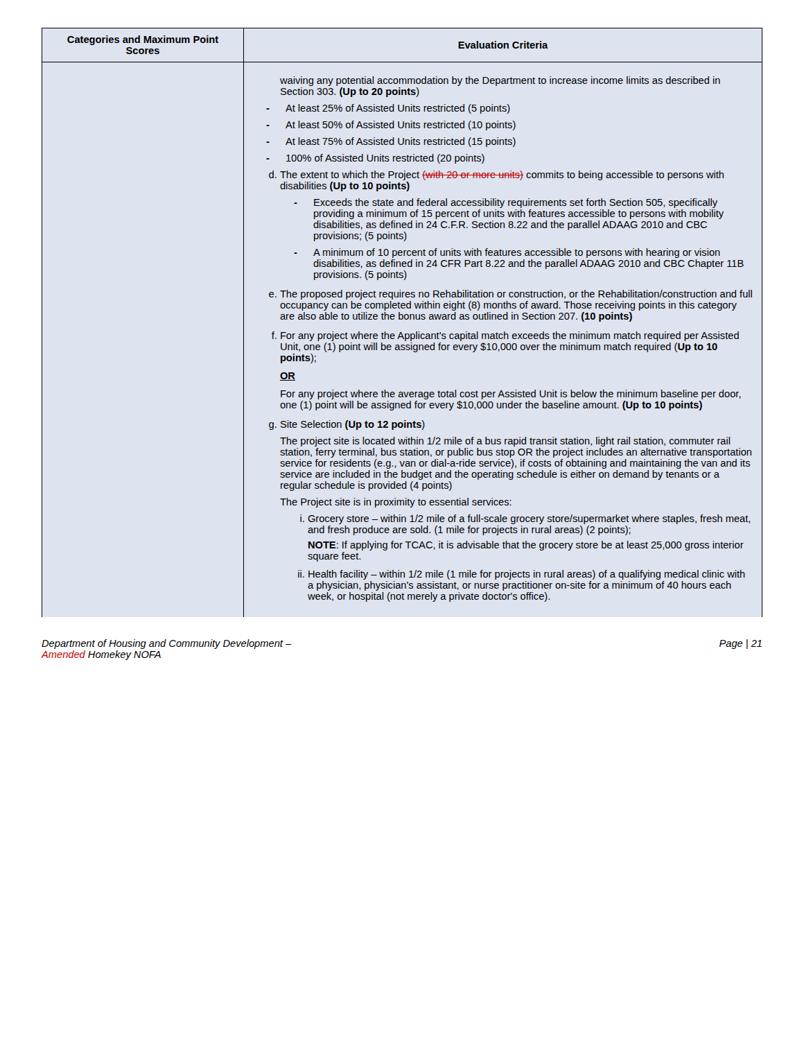| Categories and Maximum Point Scores | Evaluation Criteria |
| --- | --- |
| | waiving any potential accommodation by the Department to increase income limits as described in Section 303. (Up to 20 points ) At least 25% of Assisted Units restricted (5 points) At least 50% of Assisted Units restricted (10 points) At least 75% of Assisted Units restricted (15 points) 100% of Assisted Units restricted (20 points) The extent to which the Project (with 20 or more units) commits to being accessible to persons with disabilities (Up to 10 points) Exceeds the state and federal accessibility requirements set forth Section 505, specifically providing a minimum of 15 percent of units with features accessible to persons with mobility disabilities, as defined in 24 C.F.R. Section 8.22 and the parallel ADAAG 2010 and CBC provisions; (5 points) A minimum of 10 percent of units with features accessible to persons with hearing or vision disabilities, as defined in 24 CFR Part 8.22 and the parallel ADAAG 2010 and CBC Chapter 11B provisions. (5 points) The proposed project requires no Rehabilitation or construction, or the Rehabilitation/construction and full occupancy can be completed within eight (8) months of award. Those receiving points in this category are also able to utilize the bonus award as outlined in Section 207. (10 points) For any project where the Applicant's capital match exceeds the minimum match required per Assisted Unit, one (1) point will be assigned for every $10,000 over the minimum match required ( Up to 10 points ); OR For any project where the average total cost per Assisted Unit is below the minimum baseline per door, one (1) point will be assigned for every $10,000 under the baseline amount. (Up to 10 points) Site Selection (Up to 12 points ) The project site is located within 1/2 mile of a bus rapid transit station, light rail station, commuter rail station, ferry terminal, bus station, or public bus stop OR the project includes an alternative transportation service for residents (e.g., van or dial-a-ride service), if costs of obtaining and maintaining the van and its service are included in the budget and the operating schedule is either on demand by tenants or a regular schedule is provided (4 points) The Project site is in proximity to essential services: Grocery store – within 1/2 mile of a full-scale grocery store/supermarket where staples, fresh meat, and fresh produce are sold. (1 mile for projects in rural areas) (2 points); NOTE : If applying for TCAC, it is advisable that the grocery store be at least 25,000 gross interior square feet. Health facility – within 1/2 mile (1 mile for projects in rural areas) of a qualifying medical clinic with a physician, physician's assistant, or nurse practitioner on-site for a minimum of 40 hours each week, or hospital (not merely a private doctor's office). |
Department of Housing and Community Development –
Amended Homekey NOFA
Page | 21